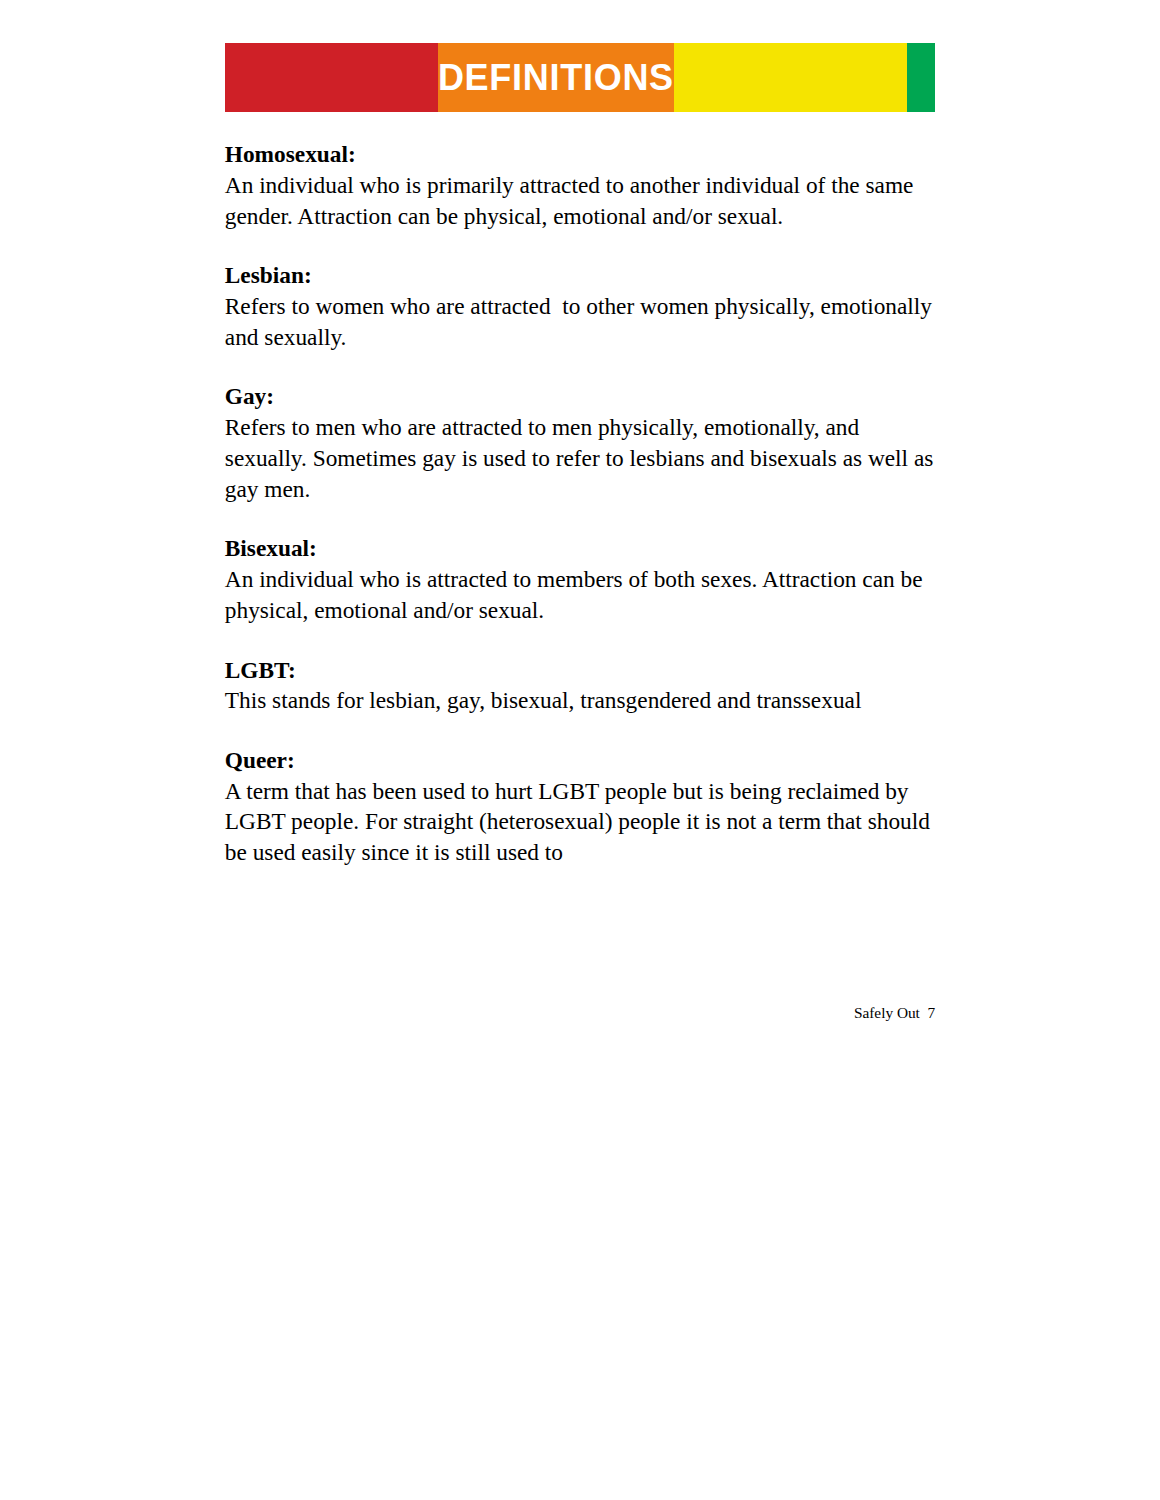DEFINITIONS
Homosexual:
An individual who is primarily attracted to another individual of the same gender. Attraction can be physical, emotional and/or sexual.
Lesbian:
Refers to women who are attracted to other women physically, emotionally and sexually.
Gay:
Refers to men who are attracted to men physically, emotionally, and sexually. Sometimes gay is used to refer to lesbians and bisexuals as well as gay men.
Bisexual:
An individual who is attracted to members of both sexes. Attraction can be physical, emotional and/or sexual.
LGBT:
This stands for lesbian, gay, bisexual, transgendered and transsexual
Queer:
A term that has been used to hurt LGBT people but is being reclaimed by LGBT people. For straight (heterosexual) people it is not a term that should be used easily since it is still used to
Safely Out 7